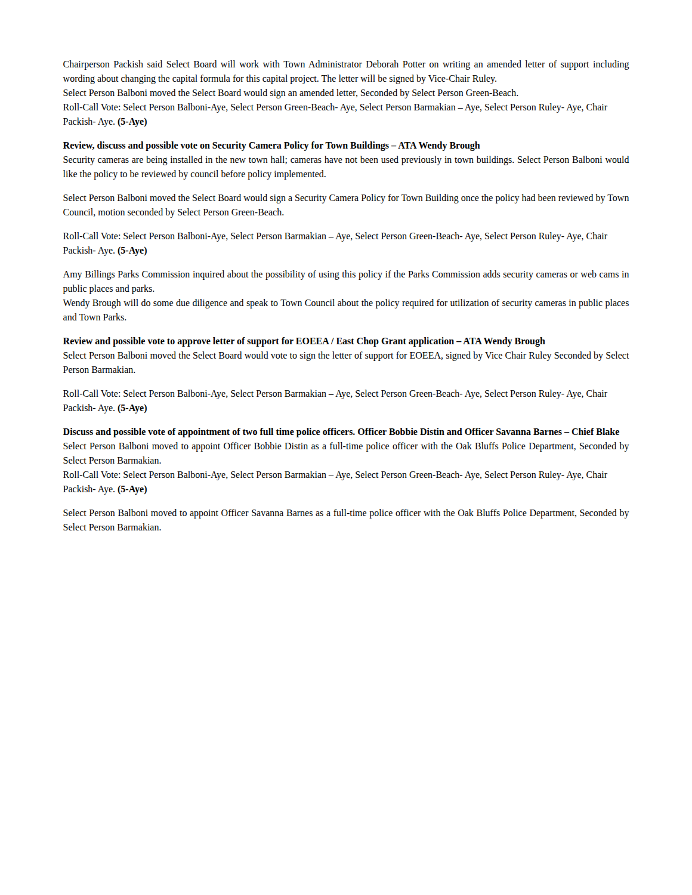Chairperson Packish said Select Board will work with Town Administrator Deborah Potter on writing an amended letter of support including wording about changing the capital formula for this capital project. The letter will be signed by Vice-Chair Ruley.
Select Person Balboni moved the Select Board would sign an amended letter, Seconded by Select Person Green-Beach.
Roll-Call Vote: Select Person Balboni-Aye, Select Person Green-Beach- Aye, Select Person Barmakian – Aye, Select Person Ruley- Aye, Chair Packish- Aye. (5-Aye)
Review, discuss and possible vote on Security Camera Policy for Town Buildings – ATA Wendy Brough
Security cameras are being installed in the new town hall; cameras have not been used previously in town buildings. Select Person Balboni would like the policy to be reviewed by council before policy implemented.
Select Person Balboni moved the Select Board would sign a Security Camera Policy for Town Building once the policy had been reviewed by Town Council, motion seconded by Select Person Green-Beach.
Roll-Call Vote: Select Person Balboni-Aye, Select Person Barmakian – Aye, Select Person Green-Beach- Aye, Select Person Ruley- Aye, Chair Packish- Aye. (5-Aye)
Amy Billings Parks Commission inquired about the possibility of using this policy if the Parks Commission adds security cameras or web cams in public places and parks.
Wendy Brough will do some due diligence and speak to Town Council about the policy required for utilization of security cameras in public places and Town Parks.
Review and possible vote to approve letter of support for EOEEA / East Chop Grant application – ATA Wendy Brough
Select Person Balboni moved the Select Board would vote to sign the letter of support for EOEEA, signed by Vice Chair Ruley Seconded by Select Person Barmakian.
Roll-Call Vote: Select Person Balboni-Aye, Select Person Barmakian – Aye, Select Person Green-Beach- Aye, Select Person Ruley- Aye, Chair Packish- Aye. (5-Aye)
Discuss and possible vote of appointment of two full time police officers. Officer Bobbie Distin and Officer Savanna Barnes – Chief Blake
Select Person Balboni moved to appoint Officer Bobbie Distin as a full-time police officer with the Oak Bluffs Police Department, Seconded by Select Person Barmakian.
Roll-Call Vote: Select Person Balboni-Aye, Select Person Barmakian – Aye, Select Person Green-Beach- Aye, Select Person Ruley- Aye, Chair Packish- Aye. (5-Aye)
Select Person Balboni moved to appoint Officer Savanna Barnes as a full-time police officer with the Oak Bluffs Police Department, Seconded by Select Person Barmakian.